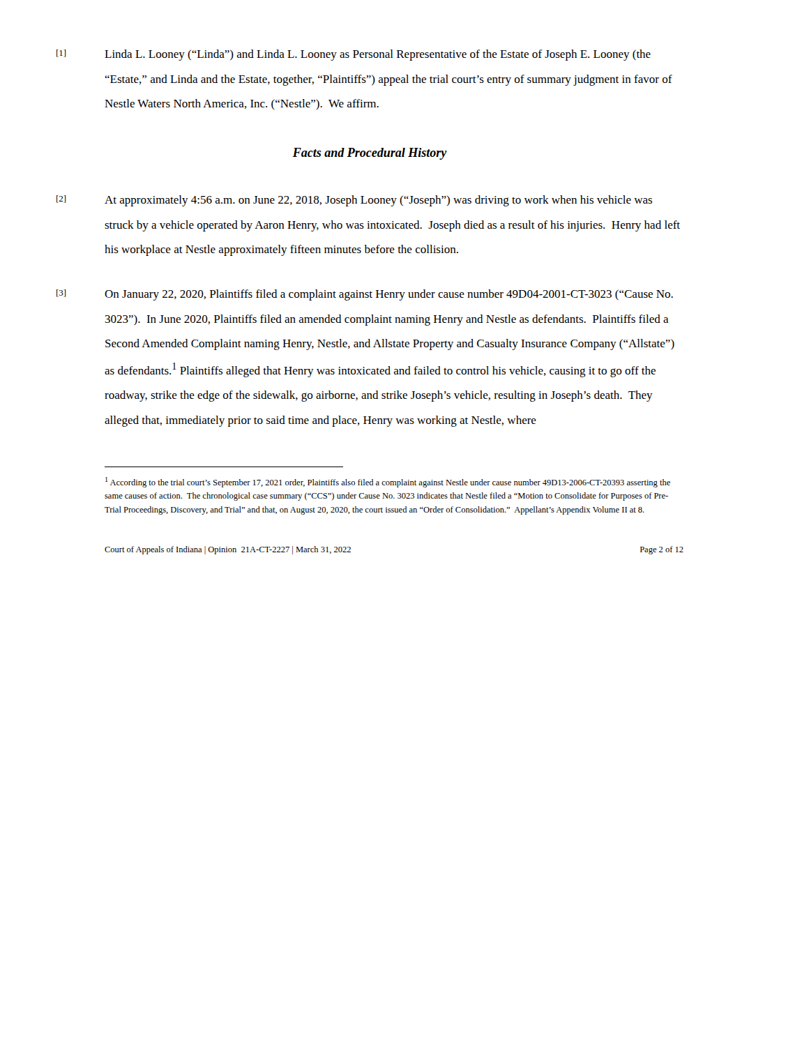[1]
Linda L. Looney (“Linda”) and Linda L. Looney as Personal Representative of the Estate of Joseph E. Looney (the “Estate,” and Linda and the Estate, together, “Plaintiffs”) appeal the trial court’s entry of summary judgment in favor of Nestle Waters North America, Inc. (“Nestle”). We affirm.
Facts and Procedural History
[2]
At approximately 4:56 a.m. on June 22, 2018, Joseph Looney (“Joseph”) was driving to work when his vehicle was struck by a vehicle operated by Aaron Henry, who was intoxicated. Joseph died as a result of his injuries. Henry had left his workplace at Nestle approximately fifteen minutes before the collision.
[3]
On January 22, 2020, Plaintiffs filed a complaint against Henry under cause number 49D04-2001-CT-3023 (“Cause No. 3023”). In June 2020, Plaintiffs filed an amended complaint naming Henry and Nestle as defendants. Plaintiffs filed a Second Amended Complaint naming Henry, Nestle, and Allstate Property and Casualty Insurance Company (“Allstate”) as defendants.1 Plaintiffs alleged that Henry was intoxicated and failed to control his vehicle, causing it to go off the roadway, strike the edge of the sidewalk, go airborne, and strike Joseph’s vehicle, resulting in Joseph’s death. They alleged that, immediately prior to said time and place, Henry was working at Nestle, where
1 According to the trial court’s September 17, 2021 order, Plaintiffs also filed a complaint against Nestle under cause number 49D13-2006-CT-20393 asserting the same causes of action. The chronological case summary (“CCS”) under Cause No. 3023 indicates that Nestle filed a “Motion to Consolidate for Purposes of Pre-Trial Proceedings, Discovery, and Trial” and that, on August 20, 2020, the court issued an “Order of Consolidation.” Appellant’s Appendix Volume II at 8.
Court of Appeals of Indiana | Opinion 21A-CT-2227 | March 31, 2022
Page 2 of 12